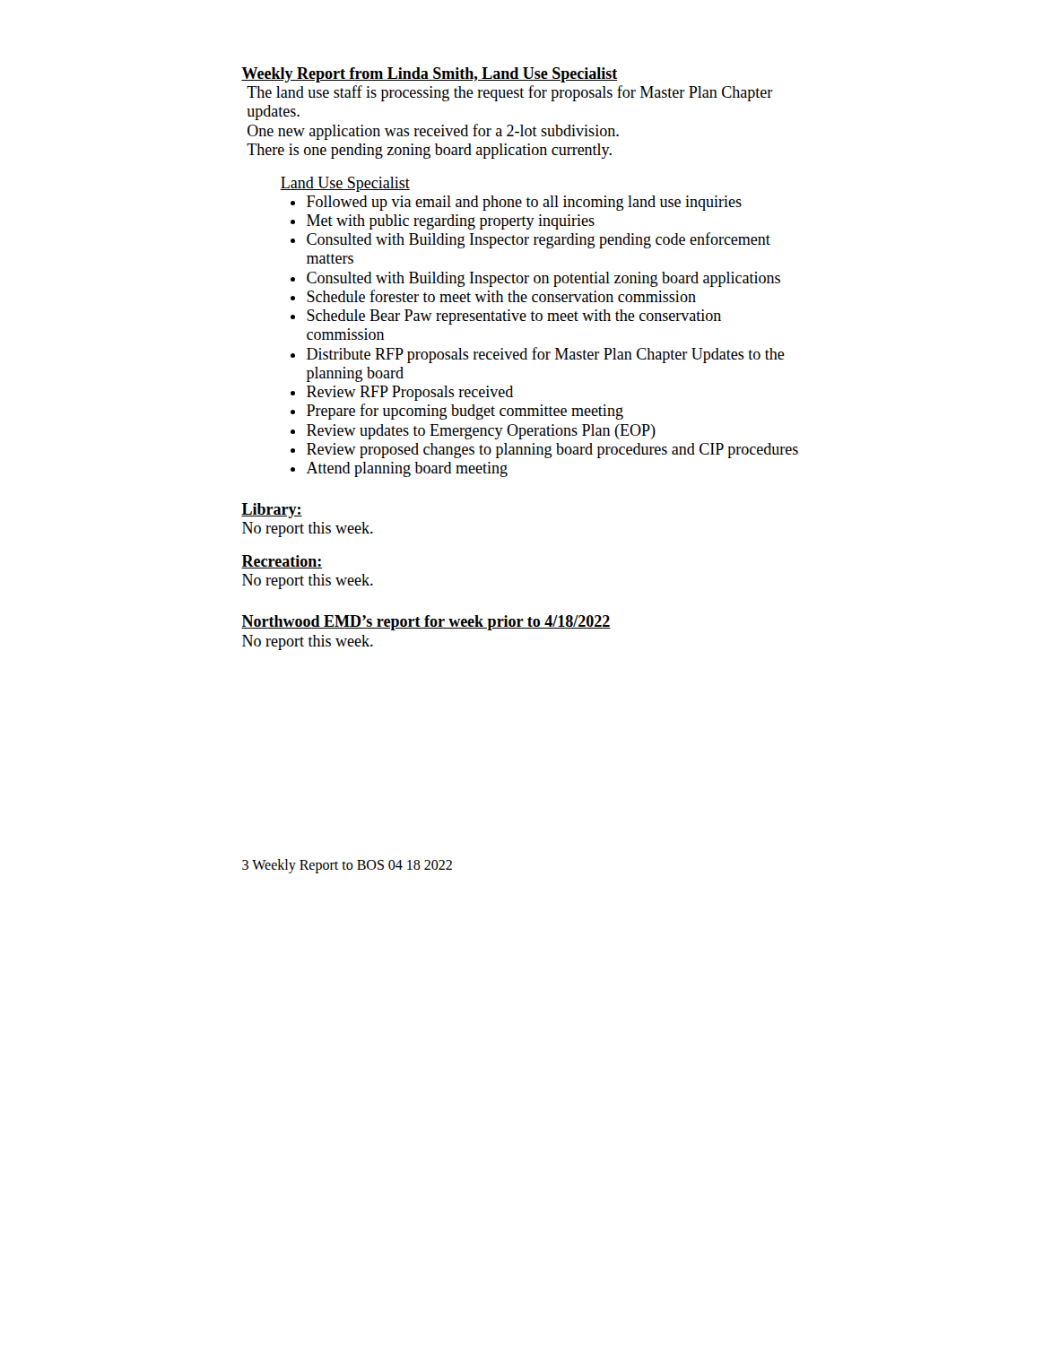Weekly Report from Linda Smith, Land Use Specialist
The land use staff is processing the request for proposals for Master Plan Chapter updates.
One new application was received for a 2-lot subdivision.
There is one pending zoning board application currently.
Land Use Specialist
Followed up via email and phone to all incoming land use inquiries
Met with public regarding property inquiries
Consulted with Building Inspector regarding pending code enforcement matters
Consulted with Building Inspector on potential zoning board applications
Schedule forester to meet with the conservation commission
Schedule Bear Paw representative to meet with the conservation commission
Distribute RFP proposals received for Master Plan Chapter Updates to the planning board
Review RFP Proposals received
Prepare for upcoming budget committee meeting
Review updates to Emergency Operations Plan (EOP)
Review proposed changes to planning board procedures and CIP procedures
Attend planning board meeting
Library:
No report this week.
Recreation:
No report this week.
Northwood EMD’s report for week prior to 4/18/2022
No report this week.
3 Weekly Report to BOS 04 18 2022